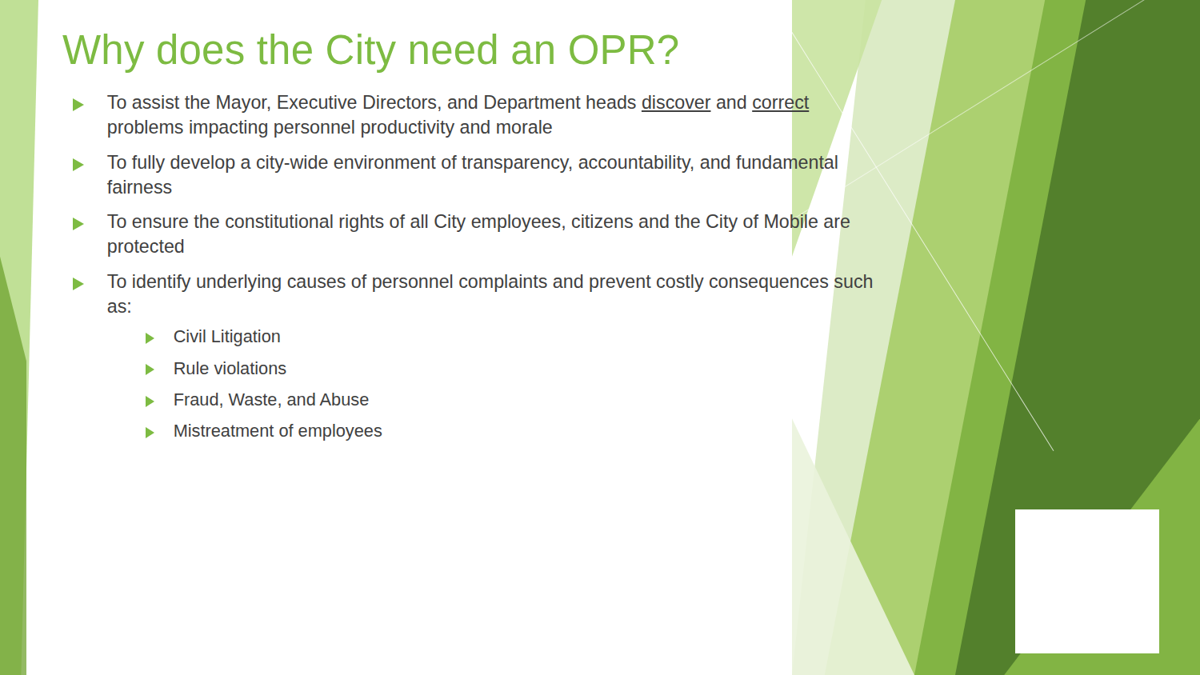Why does the City need an OPR?
To assist the Mayor, Executive Directors, and Department heads discover and correct problems impacting personnel productivity and morale
To fully develop a city-wide environment of transparency, accountability, and fundamental fairness
To ensure the constitutional rights of all City employees, citizens and the City of Mobile are protected
To identify underlying causes of personnel complaints and prevent costly consequences such as:
Civil Litigation
Rule violations
Fraud, Waste, and Abuse
Mistreatment of employees